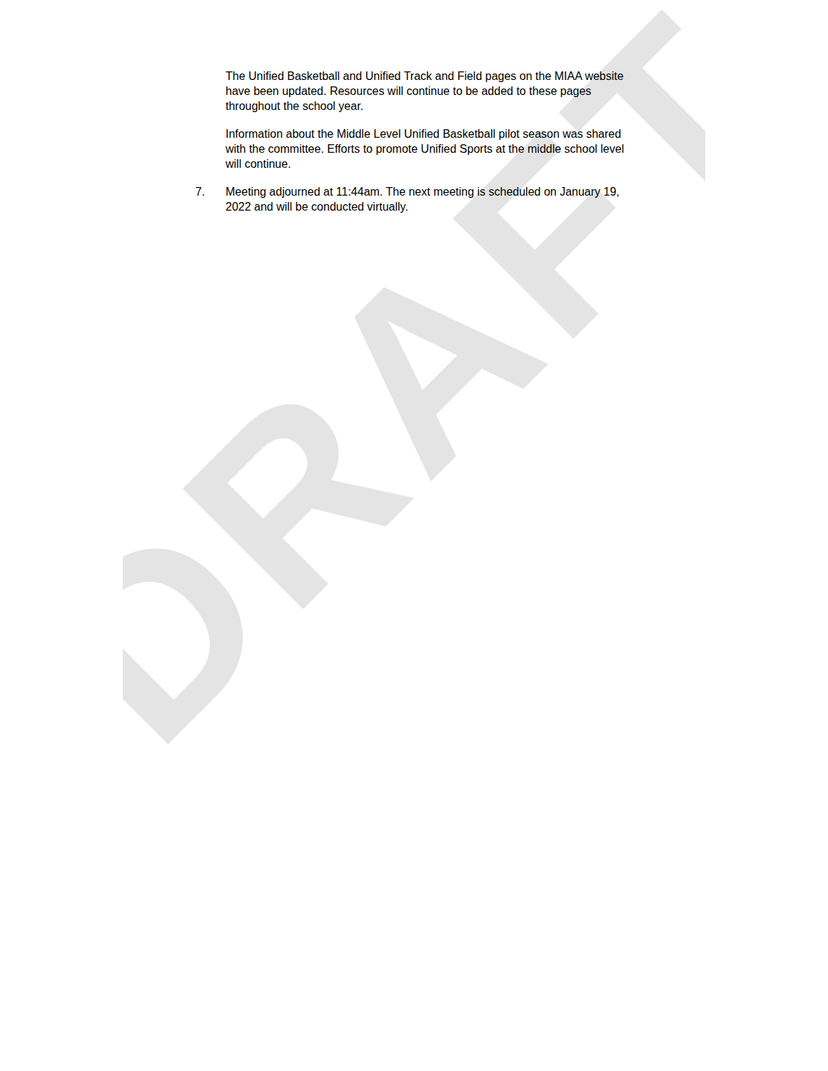DRAFT
The Unified Basketball and Unified Track and Field pages on the MIAA website have been updated. Resources will continue to be added to these pages throughout the school year.
Information about the Middle Level Unified Basketball pilot season was shared with the committee. Efforts to promote Unified Sports at the middle school level will continue.
Meeting adjourned at 11:44am. The next meeting is scheduled on January 19, 2022 and will be conducted virtually.